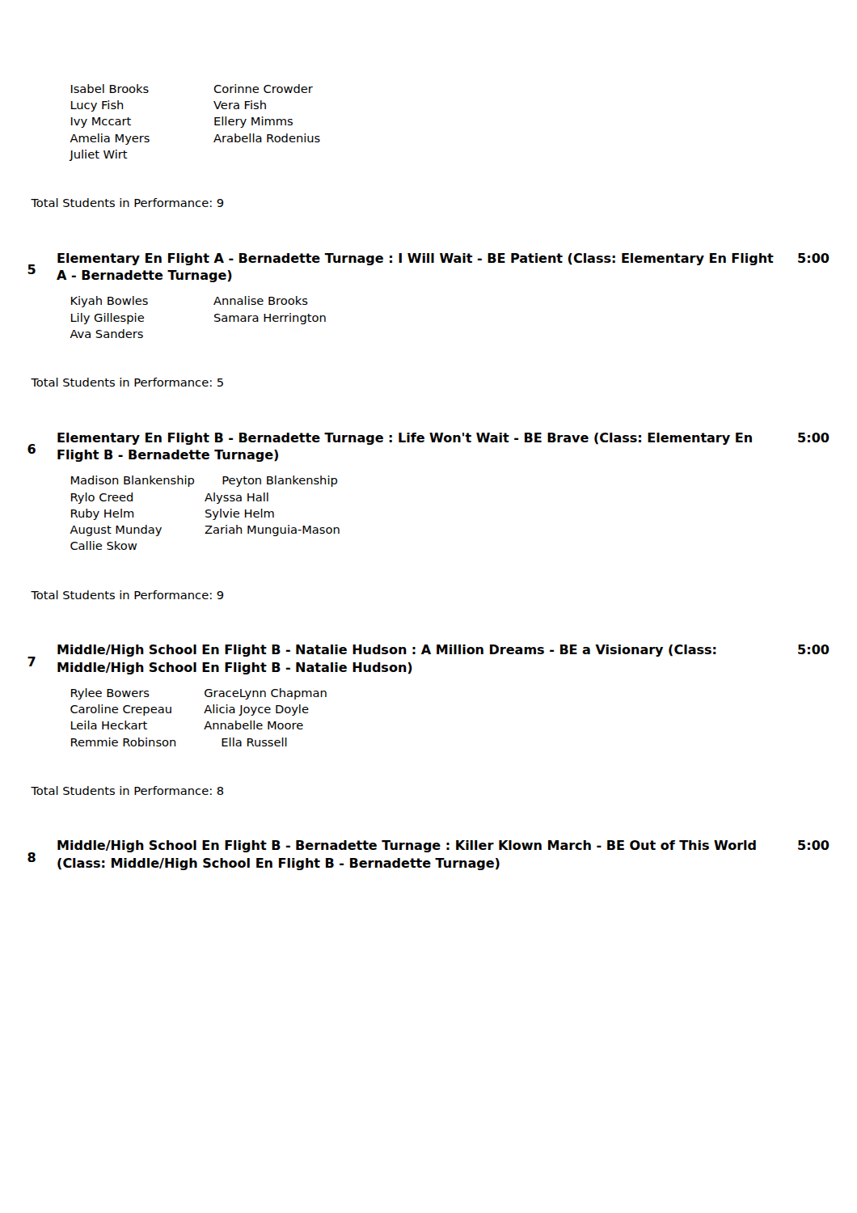| Isabel Brooks | Corinne Crowder |
| Lucy Fish | Vera Fish |
| Ivy Mccart | Ellery Mimms |
| Amelia Myers | Arabella Rodenius |
| Juliet Wirt | |
Total Students in Performance: 9
5
Elementary En Flight A - Bernadette Turnage : I Will Wait - BE Patient (Class: Elementary En Flight A - Bernadette Turnage)
5:00
| Kiyah Bowles | Annalise Brooks |
| Lily Gillespie | Samara Herrington |
| Ava Sanders | |
Total Students in Performance: 5
6
Elementary En Flight B - Bernadette Turnage : Life Won't Wait - BE Brave (Class: Elementary En Flight B - Bernadette Turnage)
5:00
| Madison Blankenship | Peyton Blankenship |
| Rylo Creed | Alyssa Hall |
| Ruby Helm | Sylvie Helm |
| August Munday | Zariah Munguia-Mason |
| Callie Skow | |
Total Students in Performance: 9
7
Middle/High School En Flight B - Natalie Hudson : A Million Dreams - BE a Visionary (Class: Middle/High School En Flight B - Natalie Hudson)
5:00
| Rylee Bowers | GraceLynn Chapman |
| Caroline Crepeau | Alicia Joyce Doyle |
| Leila Heckart | Annabelle Moore |
| Remmie Robinson | Ella Russell |
Total Students in Performance: 8
8
Middle/High School En Flight B - Bernadette Turnage : Killer Klown March - BE Out of This World (Class: Middle/High School En Flight B - Bernadette Turnage)
5:00